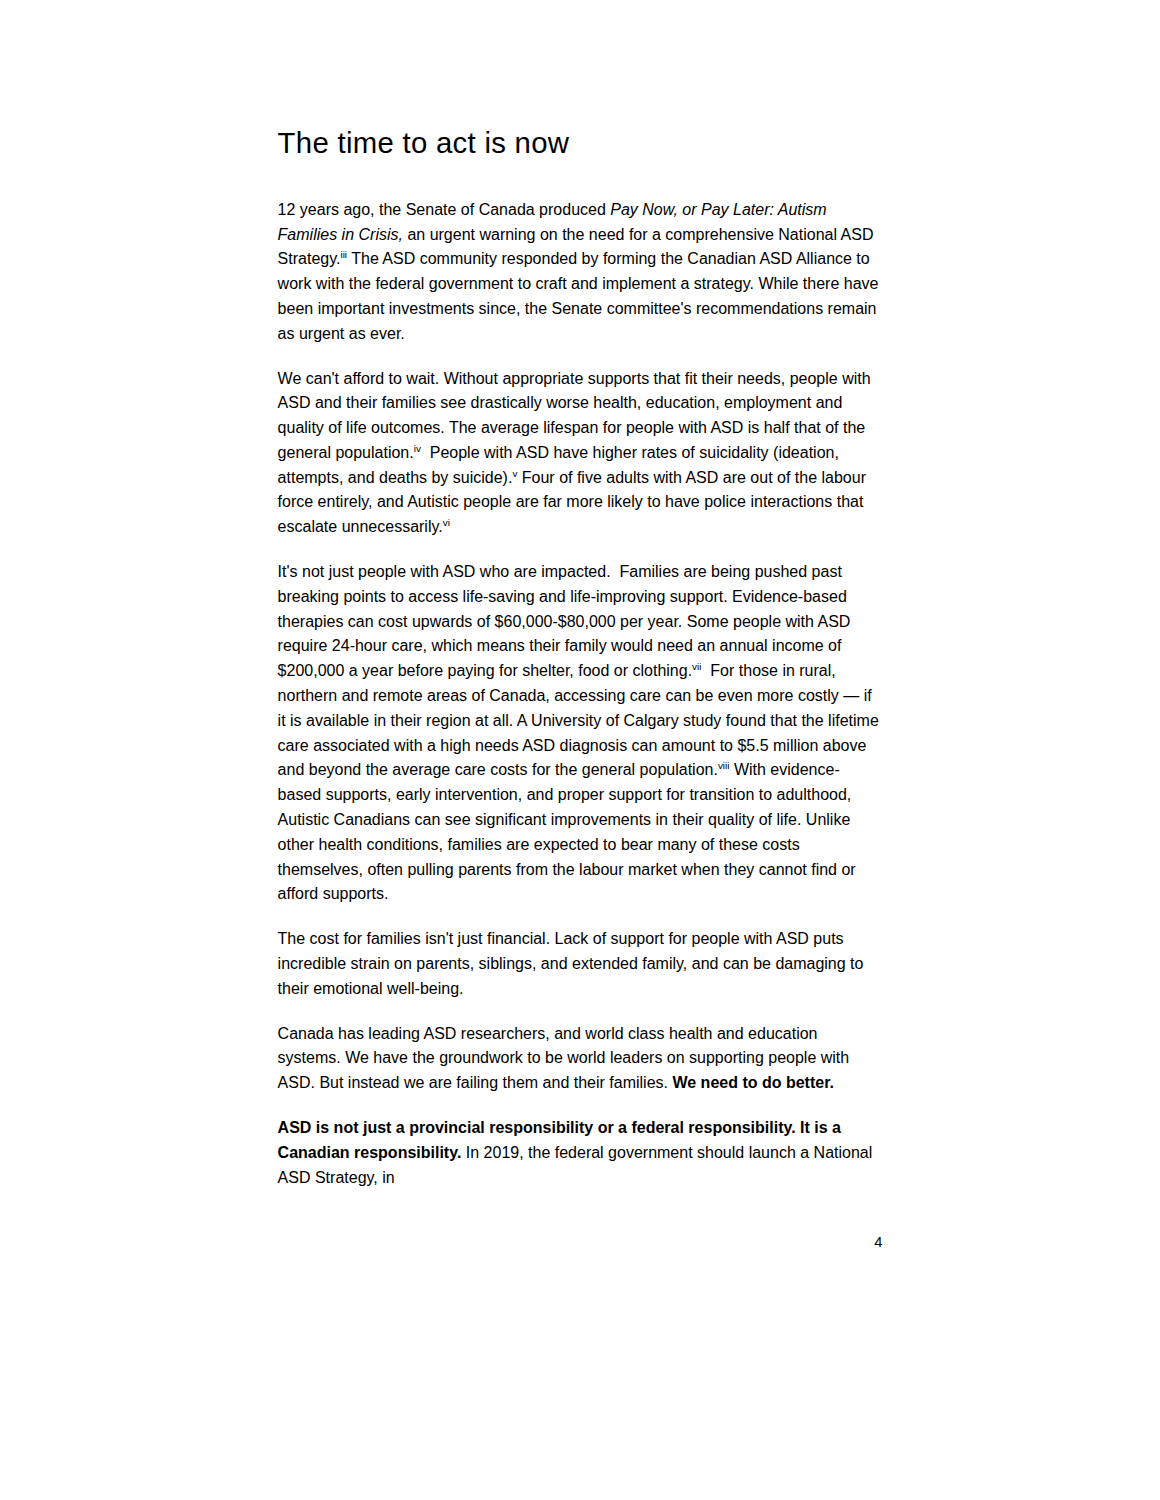The time to act is now
12 years ago, the Senate of Canada produced Pay Now, or Pay Later: Autism Families in Crisis, an urgent warning on the need for a comprehensive National ASD Strategy.iii The ASD community responded by forming the Canadian ASD Alliance to work with the federal government to craft and implement a strategy. While there have been important investments since, the Senate committee's recommendations remain as urgent as ever.
We can't afford to wait. Without appropriate supports that fit their needs, people with ASD and their families see drastically worse health, education, employment and quality of life outcomes. The average lifespan for people with ASD is half that of the general population.iv People with ASD have higher rates of suicidality (ideation, attempts, and deaths by suicide).v Four of five adults with ASD are out of the labour force entirely, and Autistic people are far more likely to have police interactions that escalate unnecessarily.vi
It's not just people with ASD who are impacted. Families are being pushed past breaking points to access life-saving and life-improving support. Evidence-based therapies can cost upwards of $60,000-$80,000 per year. Some people with ASD require 24-hour care, which means their family would need an annual income of $200,000 a year before paying for shelter, food or clothing.vii For those in rural, northern and remote areas of Canada, accessing care can be even more costly — if it is available in their region at all. A University of Calgary study found that the lifetime care associated with a high needs ASD diagnosis can amount to $5.5 million above and beyond the average care costs for the general population.viii With evidence-based supports, early intervention, and proper support for transition to adulthood, Autistic Canadians can see significant improvements in their quality of life. Unlike other health conditions, families are expected to bear many of these costs themselves, often pulling parents from the labour market when they cannot find or afford supports.
The cost for families isn't just financial. Lack of support for people with ASD puts incredible strain on parents, siblings, and extended family, and can be damaging to their emotional well-being.
Canada has leading ASD researchers, and world class health and education systems. We have the groundwork to be world leaders on supporting people with ASD. But instead we are failing them and their families. We need to do better.
ASD is not just a provincial responsibility or a federal responsibility. It is a Canadian responsibility. In 2019, the federal government should launch a National ASD Strategy, in
4